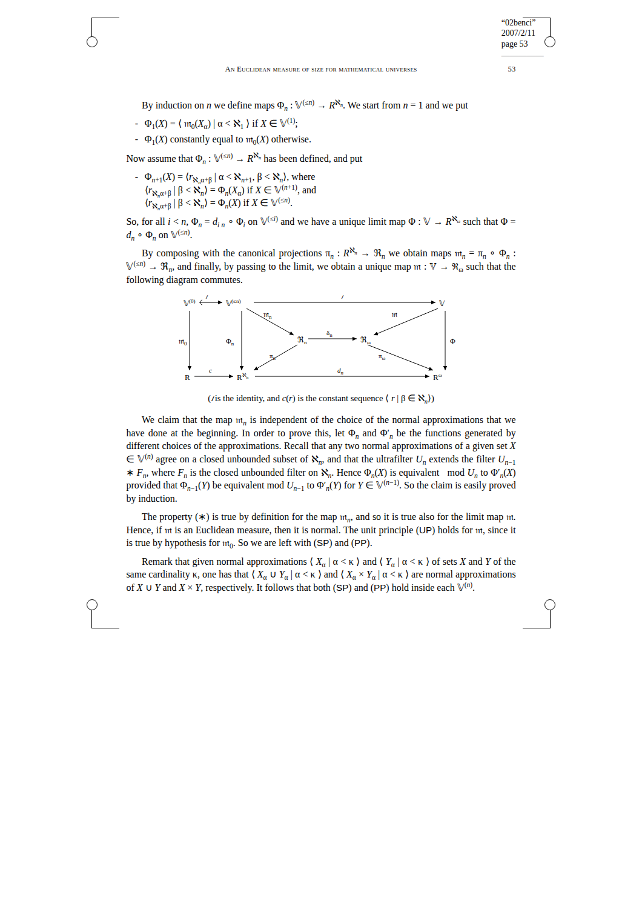“02benci”
2007/2/11
page 53
—————
An Euclidean measure of size for mathematical universes 53
By induction on n we define maps Φn : 𝕍(≤n) → Rℵn. We start from n = 1 and we put
Φ1(X) = ⟨ 𝔪0(Xα) | α < ℵ1 ⟩ if X ∈ 𝕍(1);
Φ1(X) constantly equal to 𝔪0(X) otherwise.
Now assume that Φn : 𝕍(≤n) → Rℵn has been defined, and put
Φn+1(X) = ⟨rℵnα+β | α < ℵn+1, β < ℵn⟩, where
⟨rℵnα+β | β < ℵn⟩ = Φn(Xα) if X ∈ 𝕍(n+1), and
⟨rℵnα+β | β < ℵn⟩ = Φn(X) if X ∈ 𝕍(≤n).
So, for all i < n, Φn = di n ∘ Φi on 𝕍(≤i) and we have a unique limit map Φ : 𝕍 → Rℵω such that Φ = dn ∘ Φn on 𝕍(≤n).
By composing with the canonical projections πn : Rℵn → ℜn we obtain maps 𝔪n = πn ∘ Φn : 𝕍(≤n) → ℜn, and finally, by passing to the limit, we obtain a unique map 𝔪 : 𝕍 → ℜω such that the following diagram commutes.
𝕍(0) 𝕍(≤n) 𝕍 ℜn ℜω R Rℵn Rω 𝔪0 Φn Φ 𝚤 𝚤 𝔪n 𝔪 δn πn πω c dn
(𝚤 is the identity, and c(r) is the constant sequence ⟨ r | β ∈ ℵn⟩)
We claim that the map 𝔪n is independent of the choice of the normal approximations that we have done at the beginning. In order to prove this, let Φn and Φ′n be the functions generated by different choices of the approximations. Recall that any two normal approximations of a given set X ∈ 𝕍(n) agree on a closed unbounded subset of ℵn, and that the ultrafilter Un extends the filter Un−1 ∗ Fn, where Fn is the closed unbounded filter on ℵn. Hence Φn(X) is equivalent mod Un to Φ′n(X) provided that Φn−1(Y) be equivalent mod Un−1 to Φ′n(Y) for Y ∈ 𝕍(n−1). So the claim is easily proved by induction.
The property (∗) is true by definition for the map 𝔪n, and so it is true also for the limit map 𝔪. Hence, if 𝔪 is an Euclidean measure, then it is normal. The unit principle (UP) holds for 𝔪, since it is true by hypothesis for 𝔪0. So we are left with (SP) and (PP).
Remark that given normal approximations ⟨ Xα | α < κ ⟩ and ⟨ Yα | α < κ ⟩ of sets X and Y of the same cardinality κ, one has that ⟨ Xα ∪ Yα | α < κ ⟩ and ⟨ Xα × Yα | α < κ ⟩ are normal approximations of X ∪ Y and X × Y, respectively. It follows that both (SP) and (PP) hold inside each 𝕍(n).